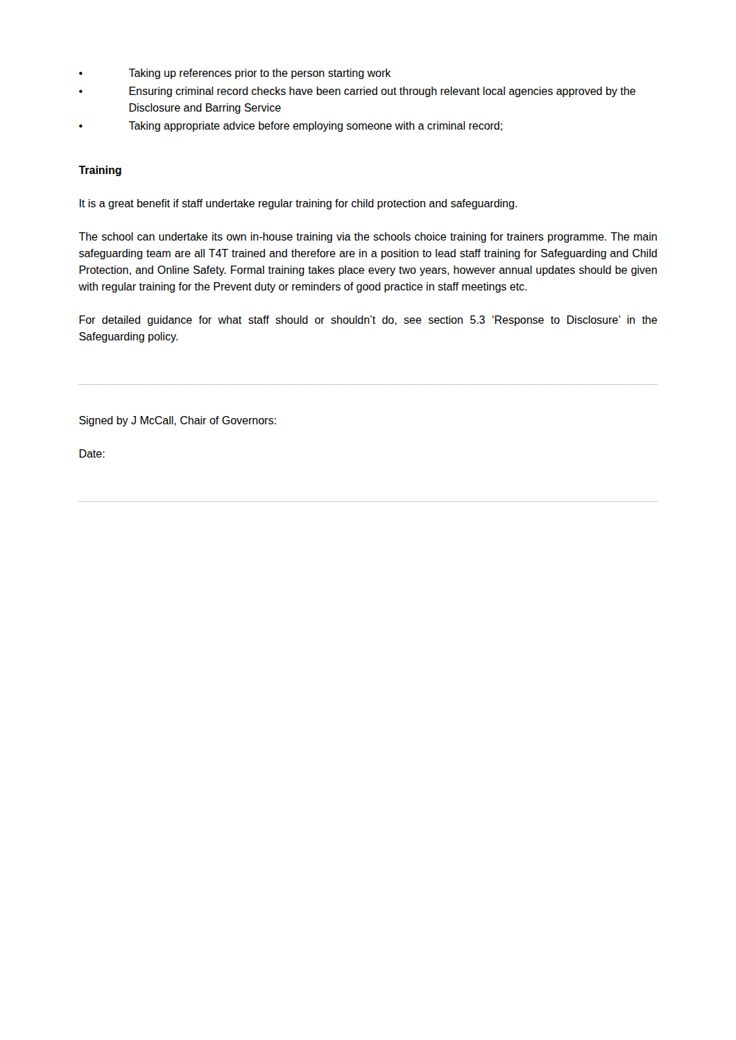Taking up references prior to the person starting work
Ensuring criminal record checks have been carried out through relevant local agencies approved by the Disclosure and Barring Service
Taking appropriate advice before employing someone with a criminal record;
Training
It is a great benefit if staff undertake regular training for child protection and safeguarding.
The school can undertake its own in-house training via the schools choice training for trainers programme. The main safeguarding team are all T4T trained and therefore are in a position to lead staff training for Safeguarding and Child Protection, and Online Safety. Formal training takes place every two years, however annual updates should be given with regular training for the Prevent duty or reminders of good practice in staff meetings etc.
For detailed guidance for what staff should or shouldn’t do, see section 5.3 ‘Response to Disclosure’ in the Safeguarding policy.
Signed by J McCall, Chair of Governors:
Date: